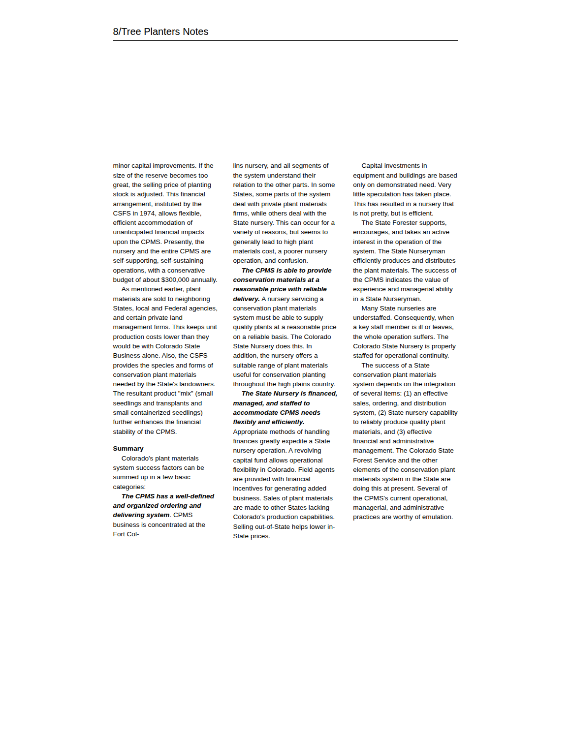8/Tree Planters Notes
minor capital improvements. If the size of the reserve becomes too great, the selling price of planting stock is adjusted. This financial arrangement, instituted by the CSFS in 1974, allows flexible, efficient accommodation of unanticipated financial impacts upon the CPMS. Presently, the nursery and the entire CPMS are self-supporting, self-sustaining operations, with a conservative budget of about $300,000 annually.
As mentioned earlier, plant materials are sold to neighboring States, local and Federal agencies, and certain private land management firms. This keeps unit production costs lower than they would be with Colorado State Business alone. Also, the CSFS provides the species and forms of conservation plant materials needed by the State's landowners. The resultant product "mix" (small seedlings and transplants and small containerized seedlings) further enhances the financial stability of the CPMS.
Summary
Colorado's plant materials system success factors can be summed up in a few basic categories:
The CPMS has a well-defined and organized ordering and delivering system. CPMS business is concentrated at the Fort Col-
lins nursery, and all segments of the system understand their relation to the other parts. In some States, some parts of the system deal with private plant materials firms, while others deal with the State nursery. This can occur for a variety of reasons, but seems to generally lead to high plant materials cost, a poorer nursery operation, and confusion.
The CPMS is able to provide conservation materials at a reasonable price with reliable delivery. A nursery servicing a conservation plant materials system must be able to supply quality plants at a reasonable price on a reliable basis. The Colorado State Nursery does this. In addition, the nursery offers a suitable range of plant materials useful for conservation planting throughout the high plains country.
The State Nursery is financed, managed, and staffed to accommodate CPMS needs flexibly and efficiently. Appropriate methods of handling finances greatly expedite a State nursery operation. A revolving capital fund allows operational flexibility in Colorado. Field agents are provided with financial incentives for generating added business. Sales of plant materials are made to other States lacking Colorado's production capabilities. Selling out-of-State helps lower in-State prices.
Capital investments in equipment and buildings are based only on demonstrated need. Very little speculation has taken place. This has resulted in a nursery that is not pretty, but is efficient.
The State Forester supports, encourages, and takes an active interest in the operation of the system. The State Nurseryman efficiently produces and distributes the plant materials. The success of the CPMS indicates the value of experience and managerial ability in a State Nurseryman.
Many State nurseries are understaffed. Consequently, when a key staff member is ill or leaves, the whole operation suffers. The Colorado State Nursery is properly staffed for operational continuity.
The success of a State conservation plant materials system depends on the integration of several items: (1) an effective sales, ordering, and distribution system, (2) State nursery capability to reliably produce quality plant materials, and (3) effective financial and administrative management. The Colorado State Forest Service and the other elements of the conservation plant materials system in the State are doing this at present. Several of the CPMS's current operational, managerial, and administrative practices are worthy of emulation.